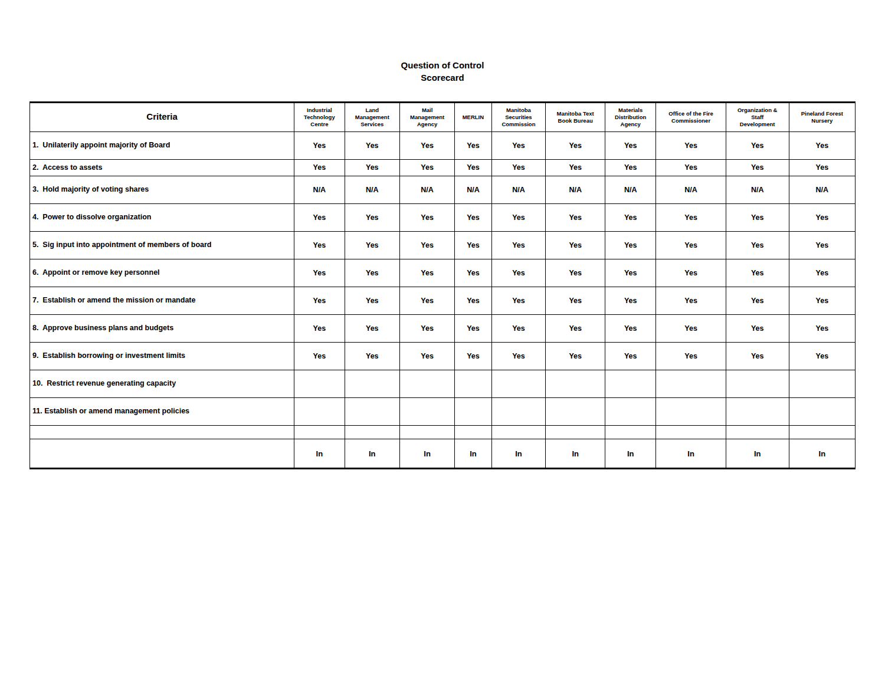Question of Control Scorecard
| Criteria | Industrial Technology Centre | Land Management Services | Mail Management Agency | MERLIN | Manitoba Securities Commission | Manitoba Text Book Bureau | Materials Distribution Agency | Office of the Fire Commissioner | Organization & Staff Development | Pineland Forest Nursery |
| --- | --- | --- | --- | --- | --- | --- | --- | --- | --- | --- |
| 1. Unilaterily appoint majority of Board | Yes | Yes | Yes | Yes | Yes | Yes | Yes | Yes | Yes | Yes |
| 2. Access to assets | Yes | Yes | Yes | Yes | Yes | Yes | Yes | Yes | Yes | Yes |
| 3. Hold majority of voting shares | N/A | N/A | N/A | N/A | N/A | N/A | N/A | N/A | N/A | N/A |
| 4. Power to dissolve organization | Yes | Yes | Yes | Yes | Yes | Yes | Yes | Yes | Yes | Yes |
| 5. Sig input into appointment of members of board | Yes | Yes | Yes | Yes | Yes | Yes | Yes | Yes | Yes | Yes |
| 6. Appoint or remove key personnel | Yes | Yes | Yes | Yes | Yes | Yes | Yes | Yes | Yes | Yes |
| 7. Establish or amend the mission or mandate | Yes | Yes | Yes | Yes | Yes | Yes | Yes | Yes | Yes | Yes |
| 8. Approve business plans and budgets | Yes | Yes | Yes | Yes | Yes | Yes | Yes | Yes | Yes | Yes |
| 9. Establish borrowing or investment limits | Yes | Yes | Yes | Yes | Yes | Yes | Yes | Yes | Yes | Yes |
| 10. Restrict revenue generating capacity | | | | | | | | | | |
| 11. Establish or amend management policies | | | | | | | | | | |
| | In | In | In | In | In | In | In | In | In | In |